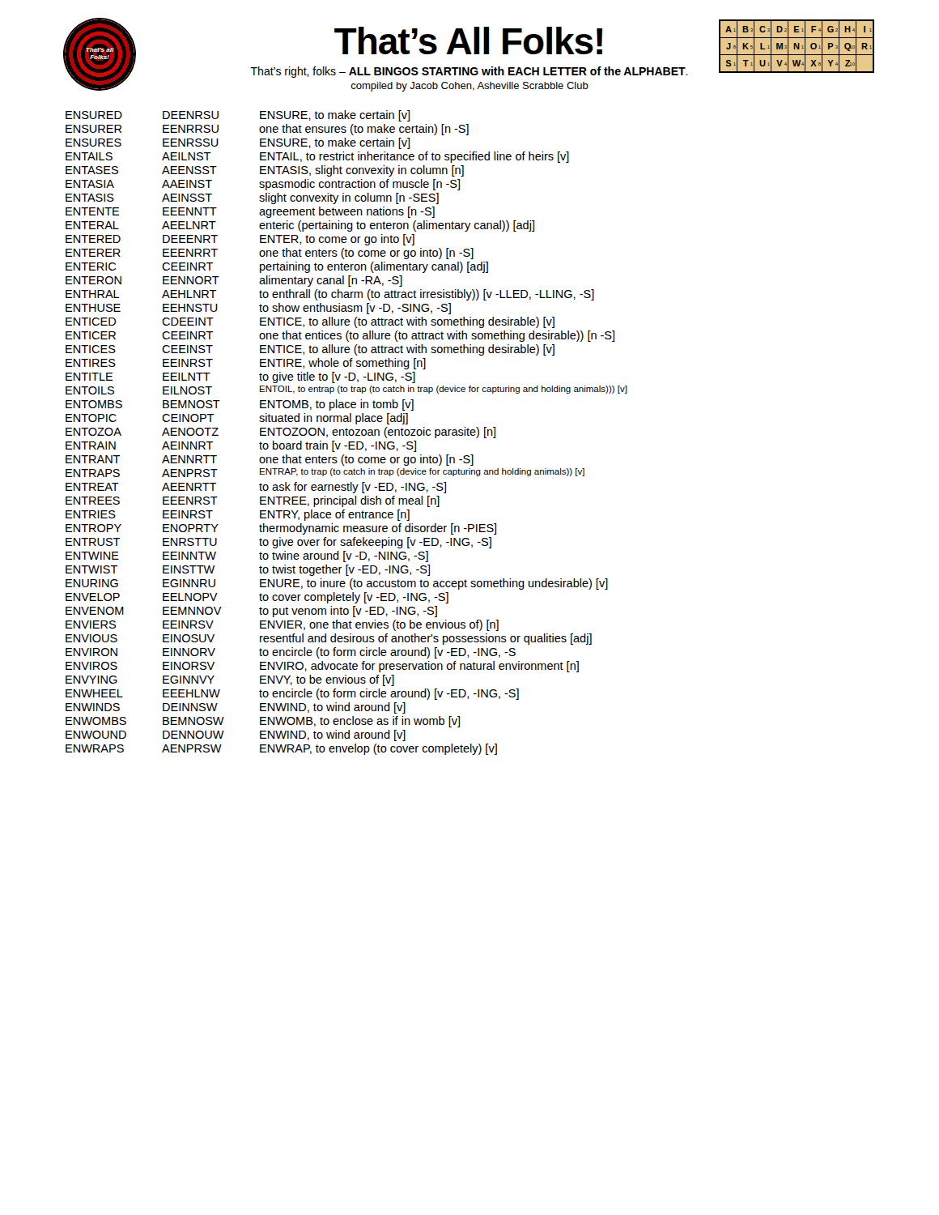That's all
Folks!
A1
B3
C3
D2
E1
F4
G2
H4
I1
J8
K5
L1
M3
N1
O1
P3
Q10
R1
S1
T1
U1
V4
W4
X8
Y4
Z10
That’s All Folks!
That’s right, folks – ALL BINGOS STARTING with EACH LETTER of the ALPHABET.
compiled by Jacob Cohen, Asheville Scrabble Club
| ENSURED | DEENRSU | ENSURE, to make certain [v] |
| ENSURER | EENRRSU | one that ensures (to make certain) [n -S] |
| ENSURES | EENRSSU | ENSURE, to make certain [v] |
| ENTAILS | AEILNST | ENTAIL, to restrict inheritance of to specified line of heirs [v] |
| ENTASES | AEENSST | ENTASIS, slight convexity in column [n] |
| ENTASIA | AAEINST | spasmodic contraction of muscle [n -S] |
| ENTASIS | AEINSST | slight convexity in column [n -SES] |
| ENTENTE | EEENNTT | agreement between nations [n -S] |
| ENTERAL | AEELNRT | enteric (pertaining to enteron (alimentary canal)) [adj] |
| ENTERED | DEEENRT | ENTER, to come or go into [v] |
| ENTERER | EEENRRT | one that enters (to come or go into) [n -S] |
| ENTERIC | CEEINRT | pertaining to enteron (alimentary canal) [adj] |
| ENTERON | EENNORT | alimentary canal [n -RA, -S] |
| ENTHRAL | AEHLNRT | to enthrall (to charm (to attract irresistibly)) [v -LLED, -LLING, -S] |
| ENTHUSE | EEHNSTU | to show enthusiasm [v -D, -SING, -S] |
| ENTICED | CDEEINT | ENTICE, to allure (to attract with something desirable) [v] |
| ENTICER | CEEINRT | one that entices (to allure (to attract with something desirable)) [n -S] |
| ENTICES | CEEINST | ENTICE, to allure (to attract with something desirable) [v] |
| ENTIRES | EEINRST | ENTIRE, whole of something [n] |
| ENTITLE | EEILNTT | to give title to [v -D, -LING, -S] |
| ENTOILS | EILNOST | ENTOIL, to entrap (to trap (to catch in trap (device for capturing and holding animals))) [v] |
| ENTOMBS | BEMNOST | ENTOMB, to place in tomb [v] |
| ENTOPIC | CEINOPT | situated in normal place [adj] |
| ENTOZOA | AENOOTZ | ENTOZOON, entozoan (entozoic parasite) [n] |
| ENTRAIN | AEINNRT | to board train [v -ED, -ING, -S] |
| ENTRANT | AENNRTT | one that enters (to come or go into) [n -S] |
| ENTRAPS | AENPRST | ENTRAP, to trap (to catch in trap (device for capturing and holding animals)) [v] |
| ENTREAT | AEENRTT | to ask for earnestly [v -ED, -ING, -S] |
| ENTREES | EEENRST | ENTREE, principal dish of meal [n] |
| ENTRIES | EEINRST | ENTRY, place of entrance [n] |
| ENTROPY | ENOPRTY | thermodynamic measure of disorder [n -PIES] |
| ENTRUST | ENRSTTU | to give over for safekeeping [v -ED, -ING, -S] |
| ENTWINE | EEINNTW | to twine around [v -D, -NING, -S] |
| ENTWIST | EINSTTW | to twist together [v -ED, -ING, -S] |
| ENURING | EGINNRU | ENURE, to inure (to accustom to accept something undesirable) [v] |
| ENVELOP | EELNOPV | to cover completely [v -ED, -ING, -S] |
| ENVENOM | EEMNNOV | to put venom into [v -ED, -ING, -S] |
| ENVIERS | EEINRSV | ENVIER, one that envies (to be envious of) [n] |
| ENVIOUS | EINOSUV | resentful and desirous of another's possessions or qualities [adj] |
| ENVIRON | EINNORV | to encircle (to form circle around) [v -ED, -ING, -S |
| ENVIROS | EINORSV | ENVIRO, advocate for preservation of natural environment [n] |
| ENVYING | EGINNVY | ENVY, to be envious of [v] |
| ENWHEEL | EEEHLNW | to encircle (to form circle around) [v -ED, -ING, -S] |
| ENWINDS | DEINNSW | ENWIND, to wind around [v] |
| ENWOMBS | BEMNOSW | ENWOMB, to enclose as if in womb [v] |
| ENWOUND | DENNOUW | ENWIND, to wind around [v] |
| ENWRAPS | AENPRSW | ENWRAP, to envelop (to cover completely) [v] |